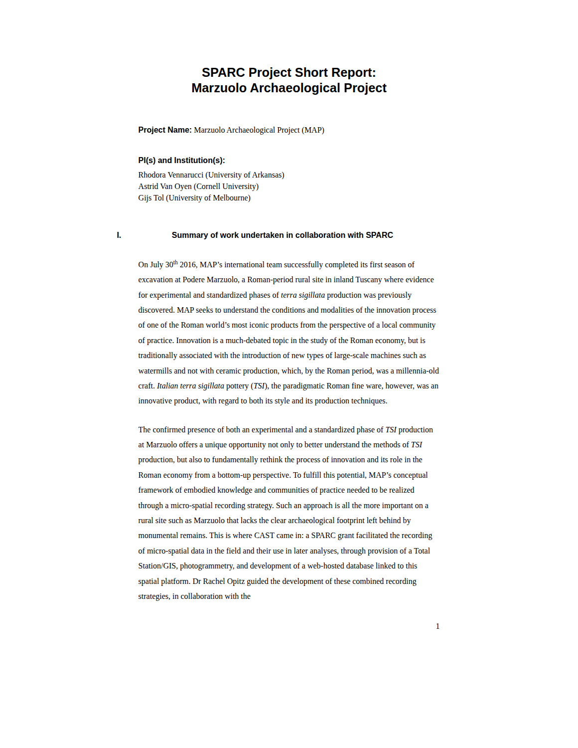SPARC Project Short Report: Marzuolo Archaeological Project
Project Name: Marzuolo Archaeological Project (MAP)
PI(s) and Institution(s):
Rhodora Vennarucci (University of Arkansas)
Astrid Van Oyen (Cornell University)
Gijs Tol (University of Melbourne)
I. Summary of work undertaken in collaboration with SPARC
On July 30th 2016, MAP’s international team successfully completed its first season of excavation at Podere Marzuolo, a Roman-period rural site in inland Tuscany where evidence for experimental and standardized phases of terra sigillata production was previously discovered. MAP seeks to understand the conditions and modalities of the innovation process of one of the Roman world’s most iconic products from the perspective of a local community of practice. Innovation is a much-debated topic in the study of the Roman economy, but is traditionally associated with the introduction of new types of large-scale machines such as watermills and not with ceramic production, which, by the Roman period, was a millennia-old craft. Italian terra sigillata pottery (TSI), the paradigmatic Roman fine ware, however, was an innovative product, with regard to both its style and its production techniques.
The confirmed presence of both an experimental and a standardized phase of TSI production at Marzuolo offers a unique opportunity not only to better understand the methods of TSI production, but also to fundamentally rethink the process of innovation and its role in the Roman economy from a bottom-up perspective. To fulfill this potential, MAP’s conceptual framework of embodied knowledge and communities of practice needed to be realized through a micro-spatial recording strategy. Such an approach is all the more important on a rural site such as Marzuolo that lacks the clear archaeological footprint left behind by monumental remains. This is where CAST came in: a SPARC grant facilitated the recording of micro-spatial data in the field and their use in later analyses, through provision of a Total Station/GIS, photogrammetry, and development of a web-hosted database linked to this spatial platform. Dr Rachel Opitz guided the development of these combined recording strategies, in collaboration with the
1